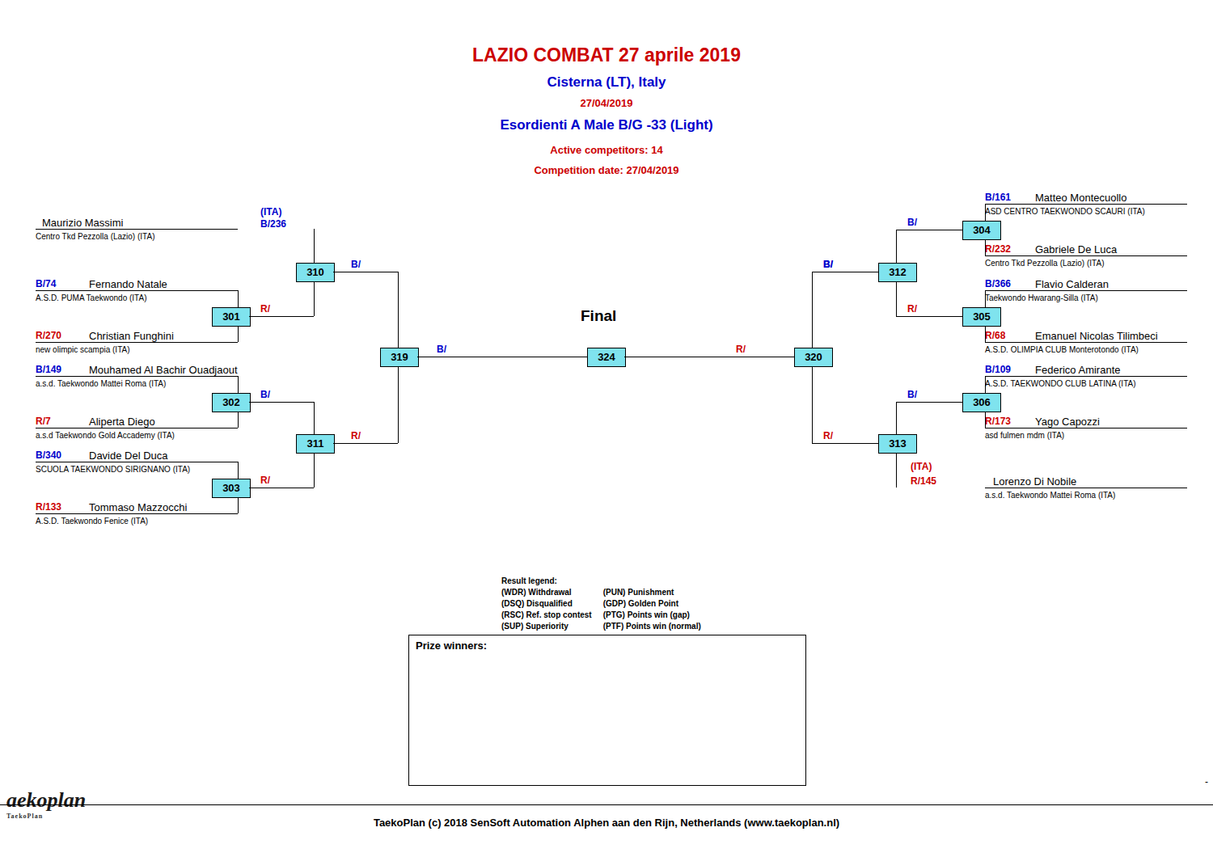LAZIO COMBAT 27 aprile 2019
Cisterna (LT), Italy
27/04/2019
Esordienti A Male B/G -33 (Light)
Active competitors: 14
Competition date: 27/04/2019
(ITA)
B/236
Maurizio Massimi
Centro Tkd Pezzolla (Lazio) (ITA)
B/74
Fernando Natale
A.S.D. PUMA Taekwondo (ITA)
R/270
Christian Funghini
new olimpic scampia (ITA)
301
R/
310
B/
B/149
Mouhamed Al Bachir Ouadjaout
a.s.d. Taekwondo Mattei Roma (ITA)
R/7
Aliperta Diego
a.s.d Taekwondo Gold Accademy (ITA)
302
B/
B/340
Davide Del Duca
SCUOLA TAEKWONDO SIRIGNANO (ITA)
R/133
Tommaso Mazzocchi
A.S.D. Taekwondo Fenice (ITA)
303
R/
311
R/
319
B/
Final
324
R/
B/161
Matteo Montecuollo
ASD CENTRO TAEKWONDO SCAURI (ITA)
R/232
Gabriele De Luca
Centro Tkd Pezzolla (Lazio) (ITA)
304
B/
B/366
Flavio Calderan
Taekwondo Hwarang-Silla (ITA)
R/68
Emanuel Nicolas Tilimbeci
A.S.D. OLIMPIA CLUB Monterotondo (ITA)
305
R/
312
B/
B/109
Federico Amirante
A.S.D. TAEKWONDO CLUB LATINA (ITA)
R/173
Yago Capozzi
asd fulmen mdm (ITA)
306
B/
(ITA)
R/145
Lorenzo Di Nobile
a.s.d. Taekwondo Mattei Roma (ITA)
313
R/
320
B/
Result legend:
| (WDR) Withdrawal | (PUN) Punishment |
| (DSQ) Disqualified | (GDP) Golden Point |
| (RSC) Ref. stop contest | (PTG) Points win (gap) |
| (SUP) Superiority | (PTF) Points win (normal) |
Prize winners:
aekoplanTaekoPlan
-
TaekoPlan (c) 2018 SenSoft Automation Alphen aan den Rijn, Netherlands (www.taekoplan.nl)